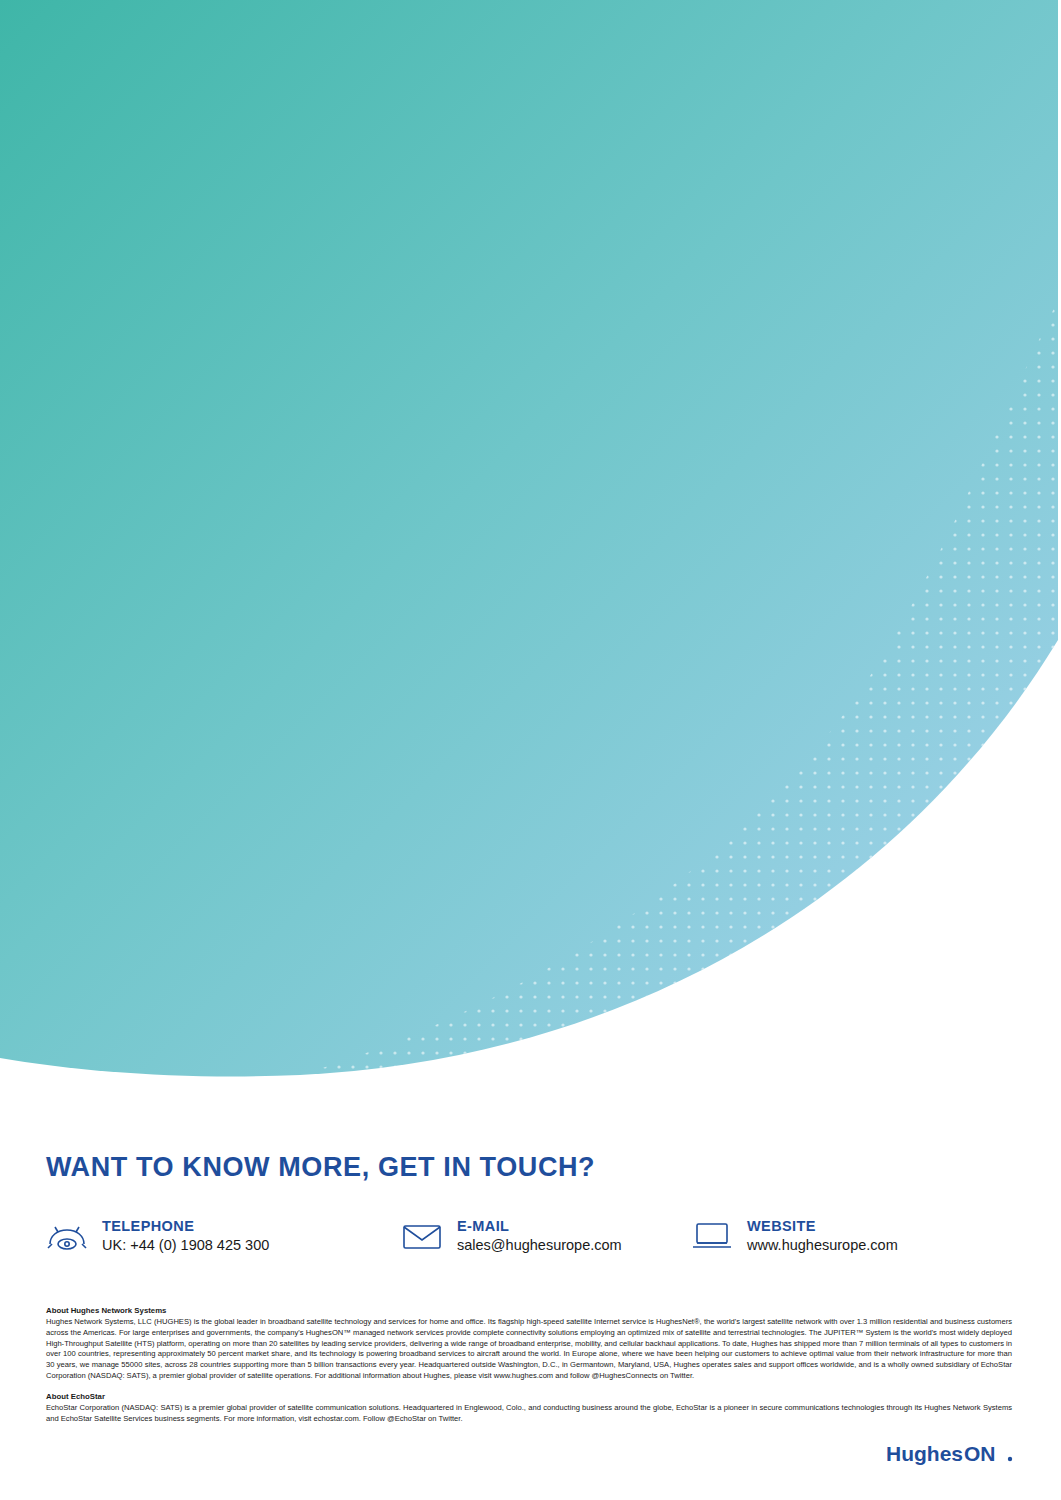WANT TO KNOW MORE, GET IN TOUCH?
TELEPHONE
UK: +44 (0) 1908 425 300
E-MAIL
sales@hughesurope.com
WEBSITE
www.hughesurope.com
About Hughes Network Systems
Hughes Network Systems, LLC (HUGHES) is the global leader in broadband satellite technology and services for home and office. Its flagship high-speed satellite Internet service is HughesNet®, the world's largest satellite network with over 1.3 million residential and business customers across the Americas. For large enterprises and governments, the company's HughesON™ managed network services provide complete connectivity solutions employing an optimized mix of satellite and terrestrial technologies. The JUPITER™ System is the world's most widely deployed High-Throughput Satellite (HTS) platform, operating on more than 20 satellites by leading service providers, delivering a wide range of broadband enterprise, mobility, and cellular backhaul applications. To date, Hughes has shipped more than 7 million terminals of all types to customers in over 100 countries, representing approximately 50 percent market share, and its technology is powering broadband services to aircraft around the world. In Europe alone, where we have been helping our customers to achieve optimal value from their network infrastructure for more than 30 years, we manage 55000 sites, across 28 countries supporting more than 5 billion transactions every year. Headquartered outside Washington, D.C., in Germantown, Maryland, USA, Hughes operates sales and support offices worldwide, and is a wholly owned subsidiary of EchoStar Corporation (NASDAQ: SATS), a premier global provider of satellite operations. For additional information about Hughes, please visit www.hughes.com and follow @HughesConnects on Twitter.
About EchoStar
EchoStar Corporation (NASDAQ: SATS) is a premier global provider of satellite communication solutions. Headquartered in Englewood, Colo., and conducting business around the globe, EchoStar is a pioneer in secure communications technologies through its Hughes Network Systems and EchoStar Satellite Services business segments. For more information, visit echostar.com. Follow @EchoStar on Twitter.
Hughes ON